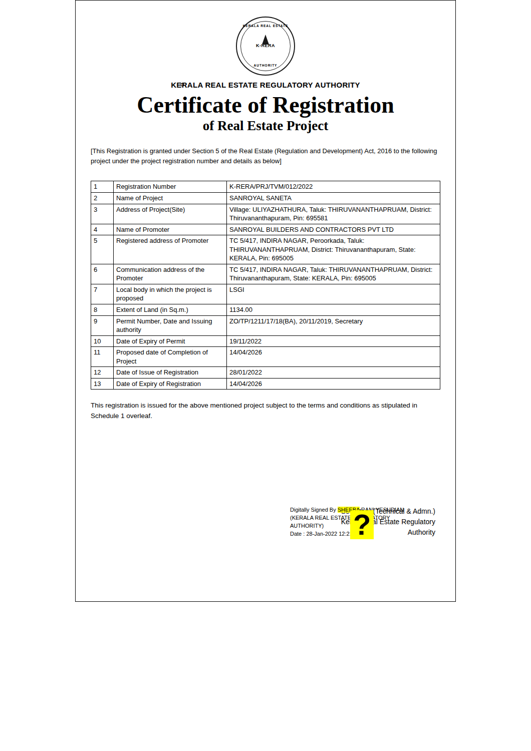KERALA REAL ESTATE
K-RERA
AUTHORITY
KERALA REAL ESTATE REGULATORY AUTHORITY
Certificate of Registration
of Real Estate Project
[This Registration is granted under Section 5 of the Real Estate (Regulation and Development) Act, 2016 to the following project under the project registration number and details as below]
| 1 | Registration Number | K-RERA/PRJ/TVM/012/2022 |
| 2 | Name of Project | SANROYAL SANETA |
| 3 | Address of Project(Site) | Village: ULIYAZHATHURA, Taluk: THIRUVANANTHAPRUAM, District: Thiruvananthapuram, Pin: 695581 |
| 4 | Name of Promoter | SANROYAL BUILDERS AND CONTRACTORS PVT LTD |
| 5 | Registered address of Promoter | TC 5/417, INDIRA NAGAR, Peroorkada, Taluk: THIRUVANANTHAPRUAM, District: Thiruvananthapuram, State: KERALA, Pin: 695005 |
| 6 | Communication address of the Promoter | TC 5/417, INDIRA NAGAR, Taluk: THIRUVANANTHAPRUAM, District: Thiruvananthapuram, State: KERALA, Pin: 695005 |
| 7 | Local body in which the project is proposed | LSGI |
| 8 | Extent of Land (in Sq.m.) | 1134.00 |
| 9 | Permit Number, Date and Issuing authority | ZO/TP/1211/17/18(BA), 20/11/2019, Secretary |
| 10 | Date of Expiry of Permit | 19/11/2022 |
| 11 | Proposed date of Completion of Project | 14/04/2026 |
| 12 | Date of Issue of Registration | 28/01/2022 |
| 13 | Date of Expiry of Registration | 14/04/2026 |
This registration is issued for the above mentioned project subject to the terms and conditions as stipulated in Schedule 1 overleaf.
Digitally Signed By SHEEBA RANI YESUDIAN
(KERALA REAL ESTATE REGULATORY
AUTHORITY)
Date : 28-Jan-2022 12:21:43 IST
?
Secretary (Technical & Admn.)
Kerala Real Estate Regulatory
Authority